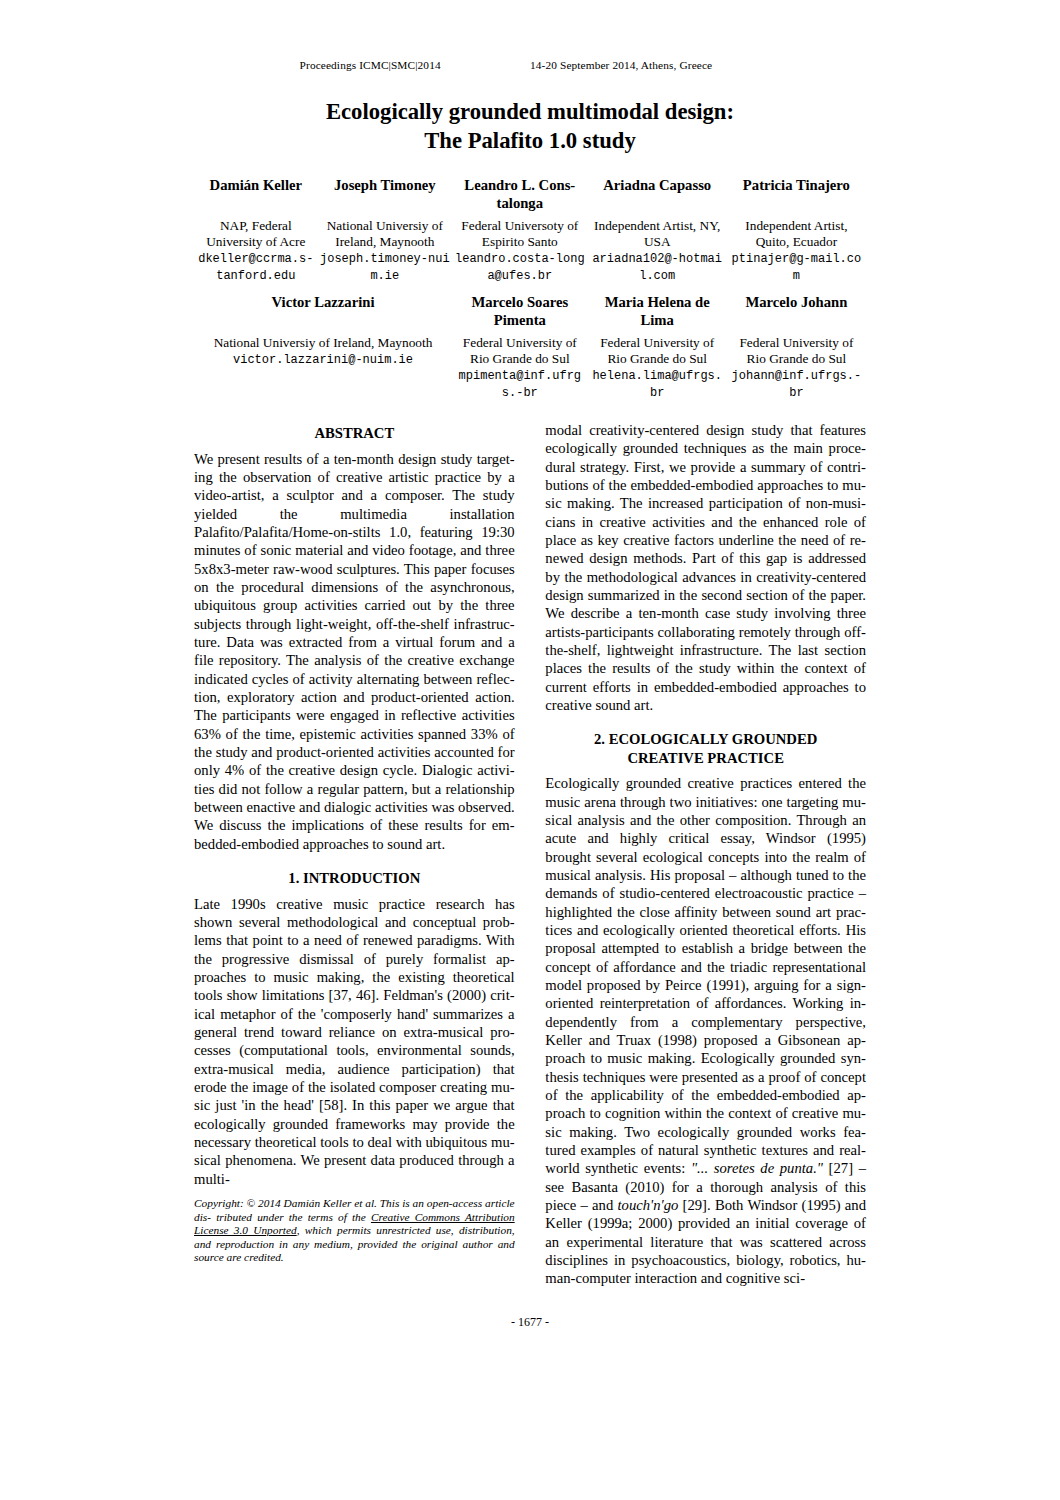Proceedings ICMC|SMC|2014 14-20 September 2014, Athens, Greece
Ecologically grounded multimodal design: The Palafito 1.0 study
| Damián Keller | Joseph Timoney | Leandro L. Cons- talonga | Ariadna Capasso | Patricia Tinajero |
| NAP, Federal University of Acre dkeller@ccrma.s-tanford.edu | National Universiy of Ireland, Maynooth joseph.timoney-nuim.ie | Federal Universoty of Espirito Santo leandro.costa-longa@ufes.br | Independent Artist, NY, USA ariadna102@-hotmail.com | Independent Artist, Quito, Ecuador ptinajer@g-mail.com |
| Victor Lazzarini | Marcelo Soares Pimenta | Maria Helena de Lima | Marcelo Johann |
| National Universiy of Ireland, Maynooth victor.lazzarini@-nuim.ie | Federal University of Rio Grande do Sul mpimenta@inf.ufrgs.-br | Federal University of Rio Grande do Sul helena.lima@ufrgs.br | Federal University of Rio Grande do Sul johann@inf.ufrgs.-br |
ABSTRACT
We present results of a ten-month design study targeting the observation of creative artistic practice by a video-artist, a sculptor and a composer. The study yielded the multimedia installation Palafito/Palafita/Home-on-stilts 1.0, featuring 19:30 minutes of sonic material and video footage, and three 5x8x3-meter raw-wood sculptures. This paper focuses on the procedural dimensions of the asynchronous, ubiquitous group activities carried out by the three subjects through light-weight, off-the-shelf infrastructure. Data was extracted from a virtual forum and a file repository. The analysis of the creative exchange indicated cycles of activity alternating between reflection, exploratory action and product-oriented action. The participants were engaged in reflective activities 63% of the time, epistemic activities spanned 33% of the study and product-oriented activities accounted for only 4% of the creative design cycle. Dialogic activities did not follow a regular pattern, but a relationship between enactive and dialogic activities was observed. We discuss the implications of these results for embedded-embodied approaches to sound art.
1. INTRODUCTION
Late 1990s creative music practice research has shown several methodological and conceptual problems that point to a need of renewed paradigms. With the progressive dismissal of purely formalist approaches to music making, the existing theoretical tools show limitations [37, 46]. Feldman's (2000) critical metaphor of the 'composerly hand' summarizes a general trend toward reliance on extra-musical processes (computational tools, environmental sounds, extra-musical media, audience participation) that erode the image of the isolated composer creating music just 'in the head' [58]. In this paper we argue that ecologically grounded frameworks may provide the necessary theoretical tools to deal with ubiquitous musical phenomena. We present data produced through a multi-
Copyright: © 2014 Damián Keller et al. This is an open-access article dis- tributed under the terms of the Creative Commons Attribution License 3.0 Unported, which permits unrestricted use, distribution, and reproduction in any medium, provided the original author and source are credited.
modal creativity-centered design study that features ecologically grounded techniques as the main procedural strategy. First, we provide a summary of contributions of the embedded-embodied approaches to music making. The increased participation of non-musicians in creative activities and the enhanced role of place as key creative factors underline the need of renewed design methods. Part of this gap is addressed by the methodological advances in creativity-centered design summarized in the second section of the paper. We describe a ten-month case study involving three artists-participants collaborating remotely through off-the-shelf, lightweight infrastructure. The last section places the results of the study within the context of current efforts in embedded-embodied approaches to creative sound art.
2. ECOLOGICALLY GROUNDED
CREATIVE PRACTICE
Ecologically grounded creative practices entered the music arena through two initiatives: one targeting musical analysis and the other composition. Through an acute and highly critical essay, Windsor (1995) brought several ecological concepts into the realm of musical analysis. His proposal – although tuned to the demands of studio-centered electroacoustic practice – highlighted the close affinity between sound art practices and ecologically oriented theoretical efforts. His proposal attempted to establish a bridge between the concept of affordance and the triadic representational model proposed by Peirce (1991), arguing for a sign-oriented reinterpretation of affordances. Working independently from a complementary perspective, Keller and Truax (1998) proposed a Gibsonean approach to music making. Ecologically grounded synthesis techniques were presented as a proof of concept of the applicability of the embedded-embodied approach to cognition within the context of creative music making. Two ecologically grounded works featured examples of natural synthetic textures and real-world synthetic events: "... soretes de punta." [27] – see Basanta (2010) for a thorough analysis of this piece – and touch'n'go [29]. Both Windsor (1995) and Keller (1999a; 2000) provided an initial coverage of an experimental literature that was scattered across disciplines in psychoacoustics, biology, robotics, human-computer interaction and cognitive sci-
- 1677 -